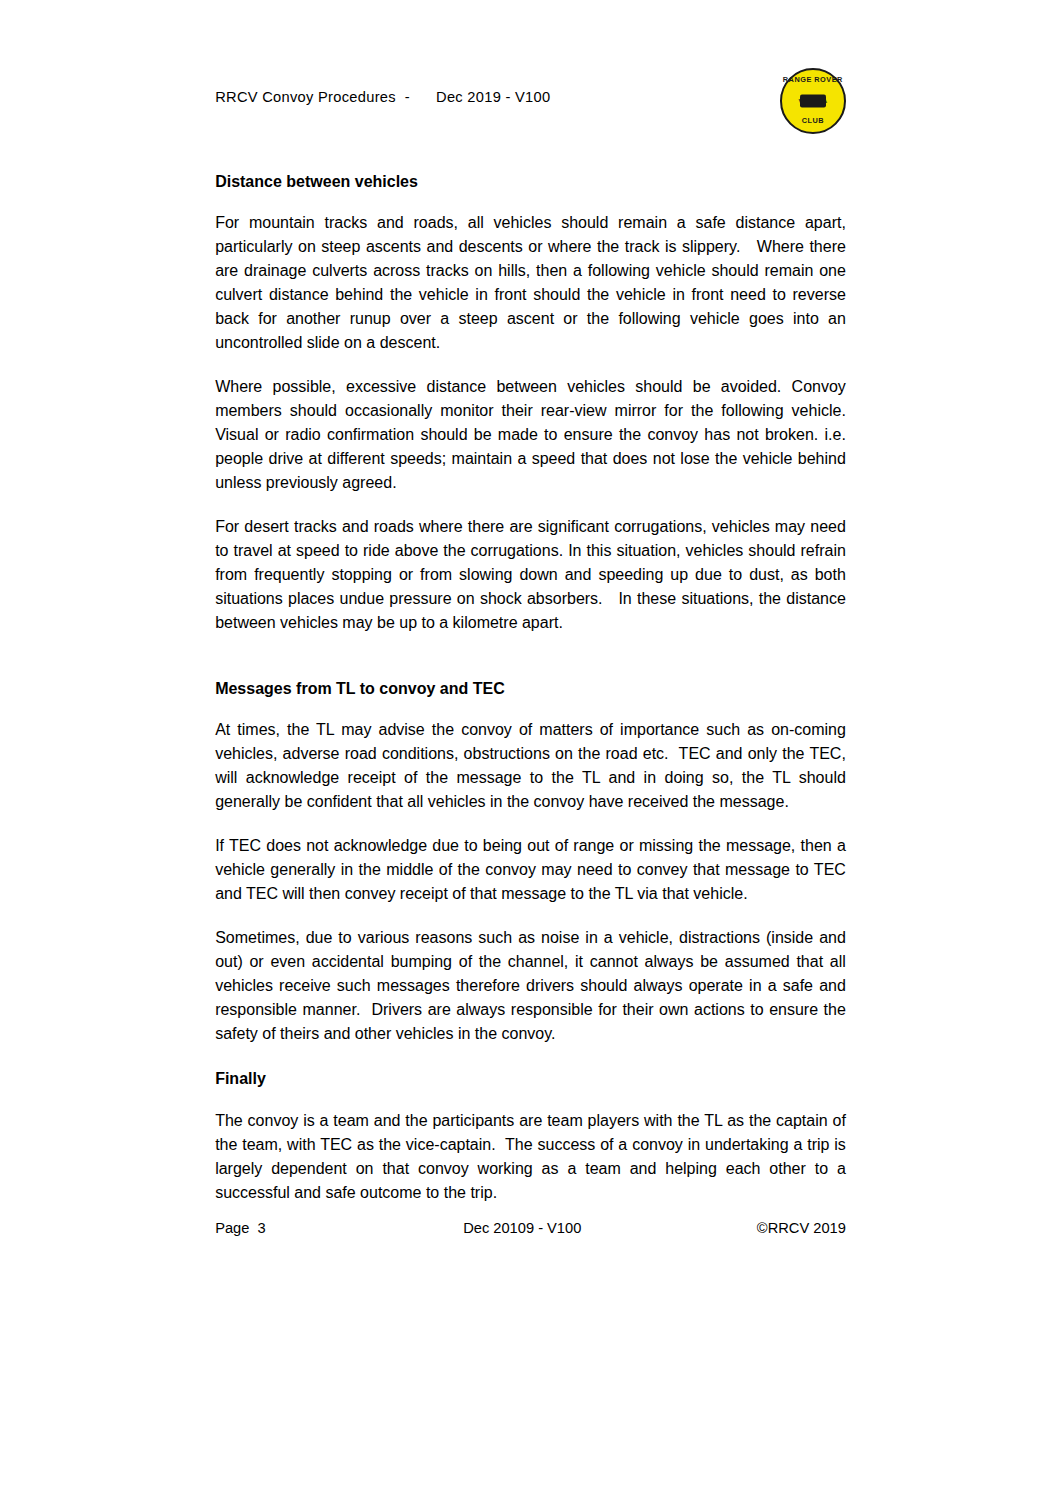RRCV Convoy Procedures - Dec 2019 - V100
RANGE ROVER
VICTORIA
CLUB
Distance between vehicles
For mountain tracks and roads, all vehicles should remain a safe distance apart, particularly on steep ascents and descents or where the track is slippery. Where there are drainage culverts across tracks on hills, then a following vehicle should remain one culvert distance behind the vehicle in front should the vehicle in front need to reverse back for another runup over a steep ascent or the following vehicle goes into an uncontrolled slide on a descent.
Where possible, excessive distance between vehicles should be avoided. Convoy members should occasionally monitor their rear-view mirror for the following vehicle. Visual or radio confirmation should be made to ensure the convoy has not broken. i.e. people drive at different speeds; maintain a speed that does not lose the vehicle behind unless previously agreed.
For desert tracks and roads where there are significant corrugations, vehicles may need to travel at speed to ride above the corrugations. In this situation, vehicles should refrain from frequently stopping or from slowing down and speeding up due to dust, as both situations places undue pressure on shock absorbers. In these situations, the distance between vehicles may be up to a kilometre apart.
Messages from TL to convoy and TEC
At times, the TL may advise the convoy of matters of importance such as on-coming vehicles, adverse road conditions, obstructions on the road etc. TEC and only the TEC, will acknowledge receipt of the message to the TL and in doing so, the TL should generally be confident that all vehicles in the convoy have received the message.
If TEC does not acknowledge due to being out of range or missing the message, then a vehicle generally in the middle of the convoy may need to convey that message to TEC and TEC will then convey receipt of that message to the TL via that vehicle.
Sometimes, due to various reasons such as noise in a vehicle, distractions (inside and out) or even accidental bumping of the channel, it cannot always be assumed that all vehicles receive such messages therefore drivers should always operate in a safe and responsible manner. Drivers are always responsible for their own actions to ensure the safety of theirs and other vehicles in the convoy.
Finally
The convoy is a team and the participants are team players with the TL as the captain of the team, with TEC as the vice-captain. The success of a convoy in undertaking a trip is largely dependent on that convoy working as a team and helping each other to a successful and safe outcome to the trip.
Page 3 Dec 20109 - V100 ©RRCV 2019